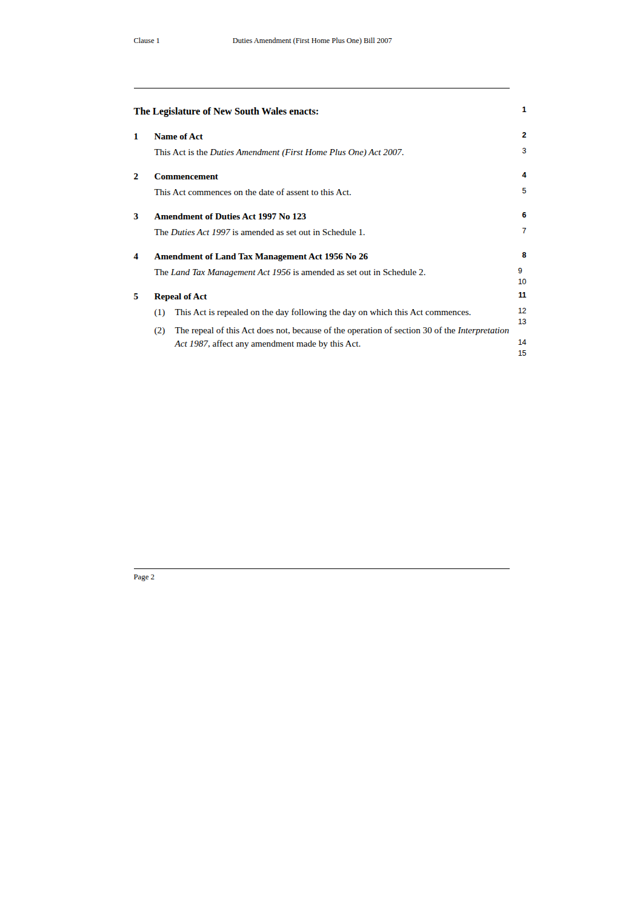Clause 1 Duties Amendment (First Home Plus One) Bill 2007
The Legislature of New South Wales enacts:1
1 Name of Act2
This Act is the Duties Amendment (First Home Plus One) Act 2007.3
2 Commencement4
This Act commences on the date of assent to this Act.5
3 Amendment of Duties Act 1997 No 1236
The Duties Act 1997 is amended as set out in Schedule 1.7
4 Amendment of Land Tax Management Act 1956 No 268
The Land Tax Management Act 1956 is amended as set out in Schedule 2.9
10
5 Repeal of Act11
(1) This Act is repealed on the day following the day on which this Act commences.12
13
(2) The repeal of this Act does not, because of the operation of section 30 of the Interpretation Act 1987, affect any amendment made by this Act.14
15
Page 2